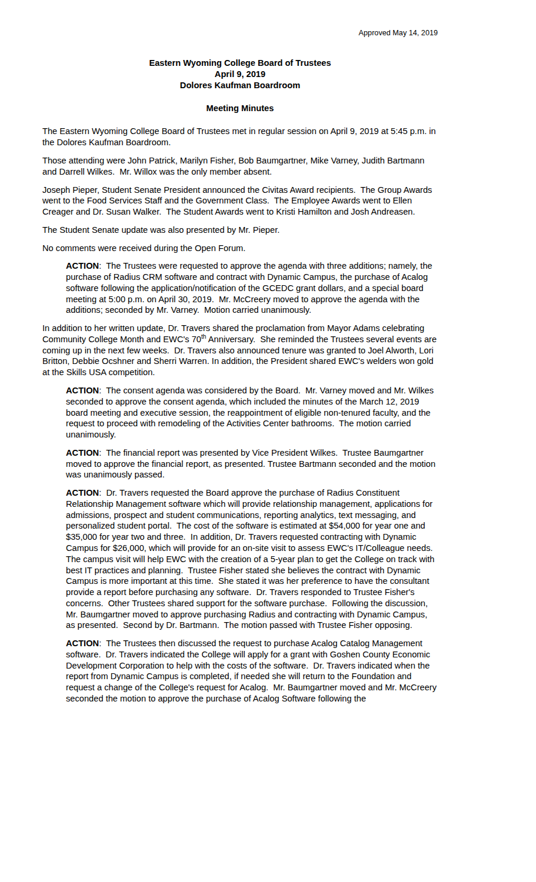Approved May 14, 2019
Eastern Wyoming College Board of Trustees
April 9, 2019
Dolores Kaufman Boardroom
Meeting Minutes
The Eastern Wyoming College Board of Trustees met in regular session on April 9, 2019 at 5:45 p.m. in the Dolores Kaufman Boardroom.
Those attending were John Patrick, Marilyn Fisher, Bob Baumgartner, Mike Varney, Judith Bartmann and Darrell Wilkes. Mr. Willox was the only member absent.
Joseph Pieper, Student Senate President announced the Civitas Award recipients. The Group Awards went to the Food Services Staff and the Government Class. The Employee Awards went to Ellen Creager and Dr. Susan Walker. The Student Awards went to Kristi Hamilton and Josh Andreasen.
The Student Senate update was also presented by Mr. Pieper.
No comments were received during the Open Forum.
ACTION: The Trustees were requested to approve the agenda with three additions; namely, the purchase of Radius CRM software and contract with Dynamic Campus, the purchase of Acalog software following the application/notification of the GCEDC grant dollars, and a special board meeting at 5:00 p.m. on April 30, 2019. Mr. McCreery moved to approve the agenda with the additions; seconded by Mr. Varney. Motion carried unanimously.
In addition to her written update, Dr. Travers shared the proclamation from Mayor Adams celebrating Community College Month and EWC's 70th Anniversary. She reminded the Trustees several events are coming up in the next few weeks. Dr. Travers also announced tenure was granted to Joel Alworth, Lori Britton, Debbie Ocshner and Sherri Warren. In addition, the President shared EWC's welders won gold at the Skills USA competition.
ACTION: The consent agenda was considered by the Board. Mr. Varney moved and Mr. Wilkes seconded to approve the consent agenda, which included the minutes of the March 12, 2019 board meeting and executive session, the reappointment of eligible non-tenured faculty, and the request to proceed with remodeling of the Activities Center bathrooms. The motion carried unanimously.
ACTION: The financial report was presented by Vice President Wilkes. Trustee Baumgartner moved to approve the financial report, as presented. Trustee Bartmann seconded and the motion was unanimously passed.
ACTION: Dr. Travers requested the Board approve the purchase of Radius Constituent Relationship Management software which will provide relationship management, applications for admissions, prospect and student communications, reporting analytics, text messaging, and personalized student portal. The cost of the software is estimated at $54,000 for year one and $35,000 for year two and three. In addition, Dr. Travers requested contracting with Dynamic Campus for $26,000, which will provide for an on-site visit to assess EWC's IT/Colleague needs. The campus visit will help EWC with the creation of a 5-year plan to get the College on track with best IT practices and planning. Trustee Fisher stated she believes the contract with Dynamic Campus is more important at this time. She stated it was her preference to have the consultant provide a report before purchasing any software. Dr. Travers responded to Trustee Fisher's concerns. Other Trustees shared support for the software purchase. Following the discussion, Mr. Baumgartner moved to approve purchasing Radius and contracting with Dynamic Campus, as presented. Second by Dr. Bartmann. The motion passed with Trustee Fisher opposing.
ACTION: The Trustees then discussed the request to purchase Acalog Catalog Management software. Dr. Travers indicated the College will apply for a grant with Goshen County Economic Development Corporation to help with the costs of the software. Dr. Travers indicated when the report from Dynamic Campus is completed, if needed she will return to the Foundation and request a change of the College's request for Acalog. Mr. Baumgartner moved and Mr. McCreery seconded the motion to approve the purchase of Acalog Software following the